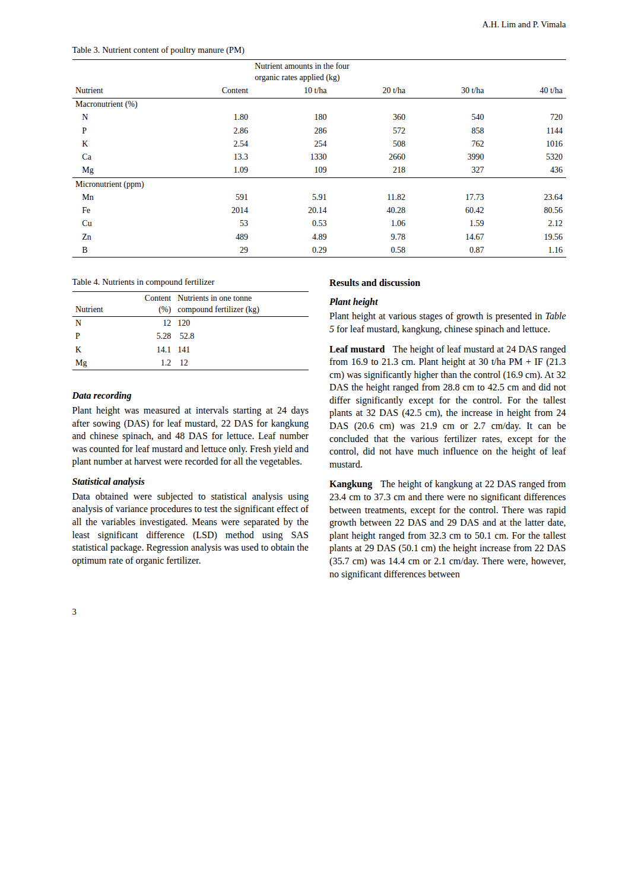A.H. Lim and P. Vimala
Table 3. Nutrient content of poultry manure (PM)
| Nutrient | Content | Nutrient amounts in the four organic rates applied (kg) |
| --- | --- | --- |
| 10 t/ha | 20 t/ha | 30 t/ha | 40 t/ha |
| Macronutrient (%) |
| N | 1.80 | 180 | 360 | 540 | 720 |
| P | 2.86 | 286 | 572 | 858 | 1144 |
| K | 2.54 | 254 | 508 | 762 | 1016 |
| Ca | 13.3 | 1330 | 2660 | 3990 | 5320 |
| Mg | 1.09 | 109 | 218 | 327 | 436 |
| Micronutrient (ppm) |
| Mn | 591 | 5.91 | 11.82 | 17.73 | 23.64 |
| Fe | 2014 | 20.14 | 40.28 | 60.42 | 80.56 |
| Cu | 53 | 0.53 | 1.06 | 1.59 | 2.12 |
| Zn | 489 | 4.89 | 9.78 | 14.67 | 19.56 |
| B | 29 | 0.29 | 0.58 | 0.87 | 1.16 |
Table 4. Nutrients in compound fertilizer
| Nutrient | Content (%) | Nutrients in one tonne compound fertilizer (kg) |
| --- | --- | --- |
| N | 12 | 120 |
| P | 5.28 | 52.8 |
| K | 14.1 | 141 |
| Mg | 1.2 | 12 |
Data recording
Plant height was measured at intervals starting at 24 days after sowing (DAS) for leaf mustard, 22 DAS for kangkung and chinese spinach, and 48 DAS for lettuce. Leaf number was counted for leaf mustard and lettuce only. Fresh yield and plant number at harvest were recorded for all the vegetables.
Statistical analysis
Data obtained were subjected to statistical analysis using analysis of variance procedures to test the significant effect of all the variables investigated. Means were separated by the least significant difference (LSD) method using SAS statistical package. Regression analysis was used to obtain the optimum rate of organic fertilizer.
Results and discussion
Plant height
Plant height at various stages of growth is presented in Table 5 for leaf mustard, kangkung, chinese spinach and lettuce.
Leaf mustard The height of leaf mustard at 24 DAS ranged from 16.9 to 21.3 cm. Plant height at 30 t/ha PM + IF (21.3 cm) was significantly higher than the control (16.9 cm). At 32 DAS the height ranged from 28.8 cm to 42.5 cm and did not differ significantly except for the control. For the tallest plants at 32 DAS (42.5 cm), the increase in height from 24 DAS (20.6 cm) was 21.9 cm or 2.7 cm/day. It can be concluded that the various fertilizer rates, except for the control, did not have much influence on the height of leaf mustard.
Kangkung The height of kangkung at 22 DAS ranged from 23.4 cm to 37.3 cm and there were no significant differences between treatments, except for the control. There was rapid growth between 22 DAS and 29 DAS and at the latter date, plant height ranged from 32.3 cm to 50.1 cm. For the tallest plants at 29 DAS (50.1 cm) the height increase from 22 DAS (35.7 cm) was 14.4 cm or 2.1 cm/day. There were, however, no significant differences between
3